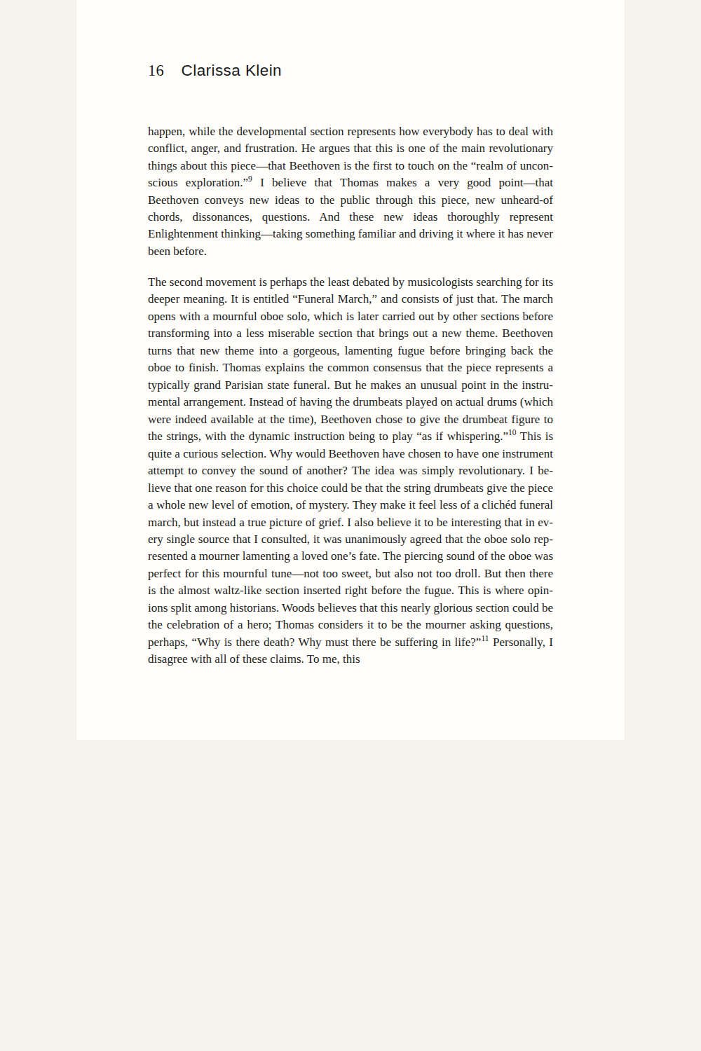16 Clarissa Klein
happen, while the developmental section represents how everybody has to deal with conflict, anger, and frustration. He argues that this is one of the main revolutionary things about this piece—that Beethoven is the first to touch on the “realm of unconscious exploration.”9 I believe that Thomas makes a very good point—that Beethoven conveys new ideas to the public through this piece, new unheard-of chords, dissonances, questions. And these new ideas thoroughly represent Enlightenment thinking—taking something familiar and driving it where it has never been before.
The second movement is perhaps the least debated by musicologists searching for its deeper meaning. It is entitled “Funeral March,” and consists of just that. The march opens with a mournful oboe solo, which is later carried out by other sections before transforming into a less miserable section that brings out a new theme. Beethoven turns that new theme into a gorgeous, lamenting fugue before bringing back the oboe to finish. Thomas explains the common consensus that the piece represents a typically grand Parisian state funeral. But he makes an unusual point in the instrumental arrangement. Instead of having the drumbeats played on actual drums (which were indeed available at the time), Beethoven chose to give the drumbeat figure to the strings, with the dynamic instruction being to play “as if whispering.”10 This is quite a curious selection. Why would Beethoven have chosen to have one instrument attempt to convey the sound of another? The idea was simply revolutionary. I believe that one reason for this choice could be that the string drumbeats give the piece a whole new level of emotion, of mystery. They make it feel less of a clichéd funeral march, but instead a true picture of grief. I also believe it to be interesting that in every single source that I consulted, it was unanimously agreed that the oboe solo represented a mourner lamenting a loved one’s fate. The piercing sound of the oboe was perfect for this mournful tune—not too sweet, but also not too droll. But then there is the almost waltz-like section inserted right before the fugue. This is where opinions split among historians. Woods believes that this nearly glorious section could be the celebration of a hero; Thomas considers it to be the mourner asking questions, perhaps, “Why is there death? Why must there be suffering in life?”11 Personally, I disagree with all of these claims. To me, this